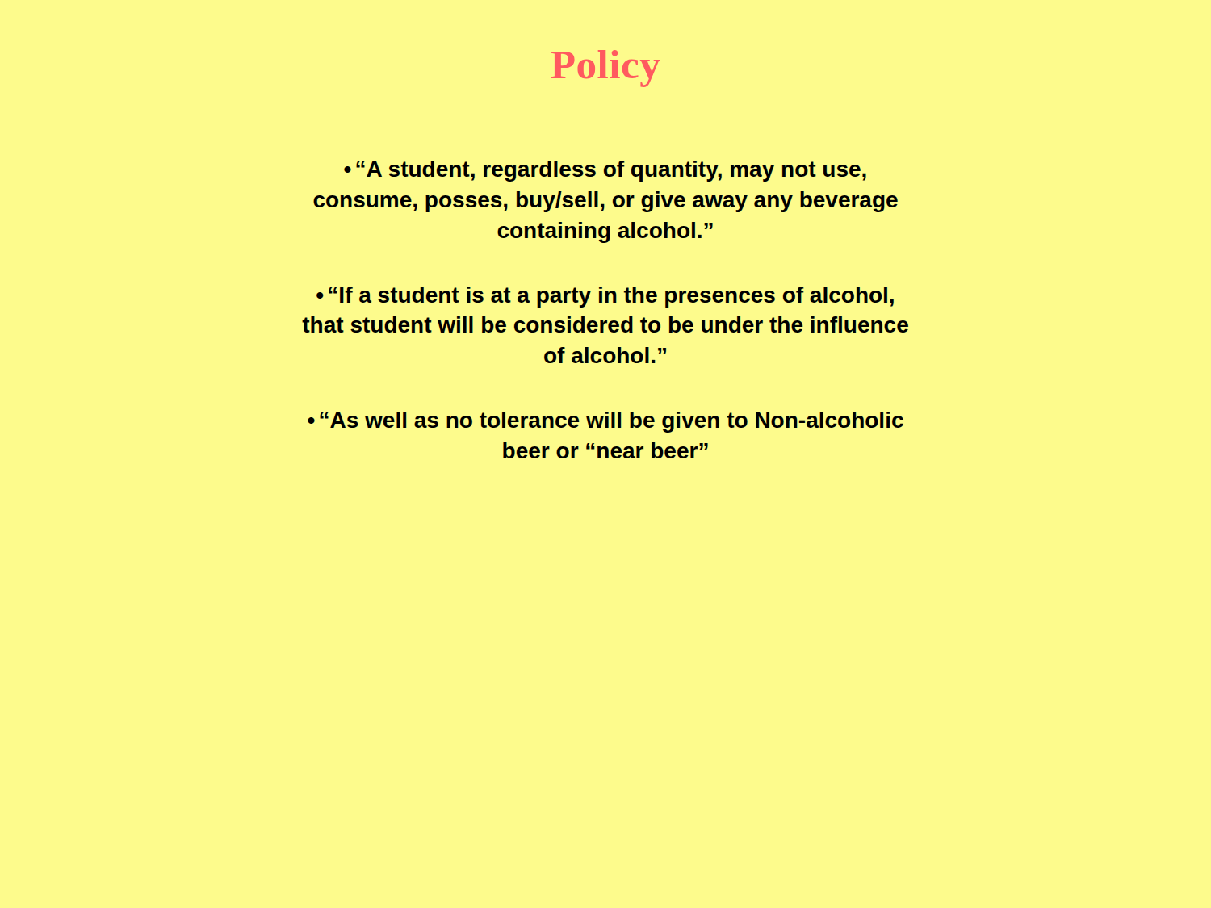Policy
“A student, regardless of quantity, may not use, consume, posses, buy/sell, or give away any beverage containing alcohol.”
“If a student is at a party in the presences of alcohol, that student will be considered to be under the influence of alcohol.”
“As well as no tolerance will be given to Non-alcoholic beer or “near beer”